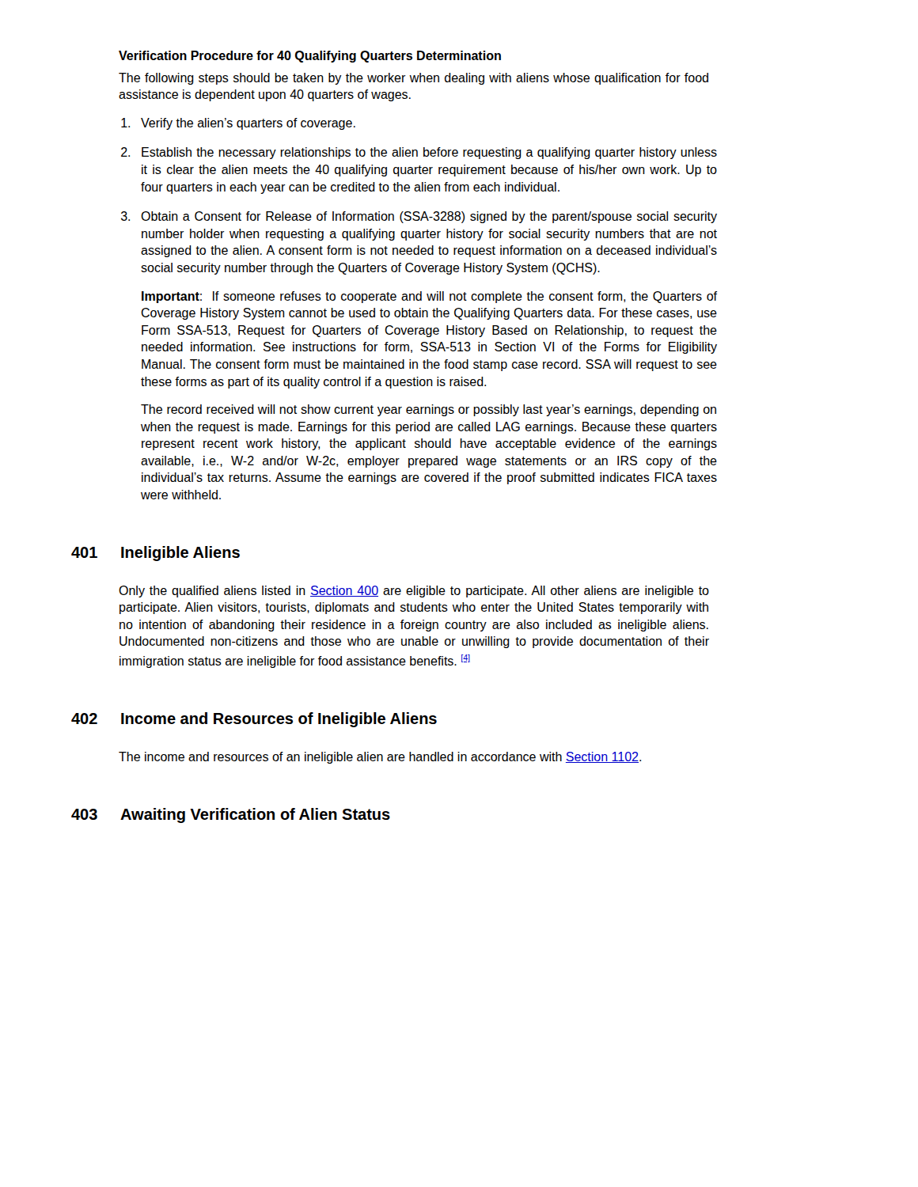Verification Procedure for 40 Qualifying Quarters Determination
The following steps should be taken by the worker when dealing with aliens whose qualification for food assistance is dependent upon 40 quarters of wages.
Verify the alien’s quarters of coverage.
Establish the necessary relationships to the alien before requesting a qualifying quarter history unless it is clear the alien meets the 40 qualifying quarter requirement because of his/her own work. Up to four quarters in each year can be credited to the alien from each individual.
Obtain a Consent for Release of Information (SSA-3288) signed by the parent/spouse social security number holder when requesting a qualifying quarter history for social security numbers that are not assigned to the alien. A consent form is not needed to request information on a deceased individual’s social security number through the Quarters of Coverage History System (QCHS).
Important: If someone refuses to cooperate and will not complete the consent form, the Quarters of Coverage History System cannot be used to obtain the Qualifying Quarters data. For these cases, use Form SSA-513, Request for Quarters of Coverage History Based on Relationship, to request the needed information. See instructions for form, SSA-513 in Section VI of the Forms for Eligibility Manual. The consent form must be maintained in the food stamp case record. SSA will request to see these forms as part of its quality control if a question is raised.
The record received will not show current year earnings or possibly last year’s earnings, depending on when the request is made. Earnings for this period are called LAG earnings. Because these quarters represent recent work history, the applicant should have acceptable evidence of the earnings available, i.e., W-2 and/or W-2c, employer prepared wage statements or an IRS copy of the individual’s tax returns. Assume the earnings are covered if the proof submitted indicates FICA taxes were withheld.
401 Ineligible Aliens
Only the qualified aliens listed in Section 400 are eligible to participate. All other aliens are ineligible to participate. Alien visitors, tourists, diplomats and students who enter the United States temporarily with no intention of abandoning their residence in a foreign country are also included as ineligible aliens. Undocumented non-citizens and those who are unable or unwilling to provide documentation of their immigration status are ineligible for food assistance benefits. [4]
402 Income and Resources of Ineligible Aliens
The income and resources of an ineligible alien are handled in accordance with Section 1102.
403 Awaiting Verification of Alien Status